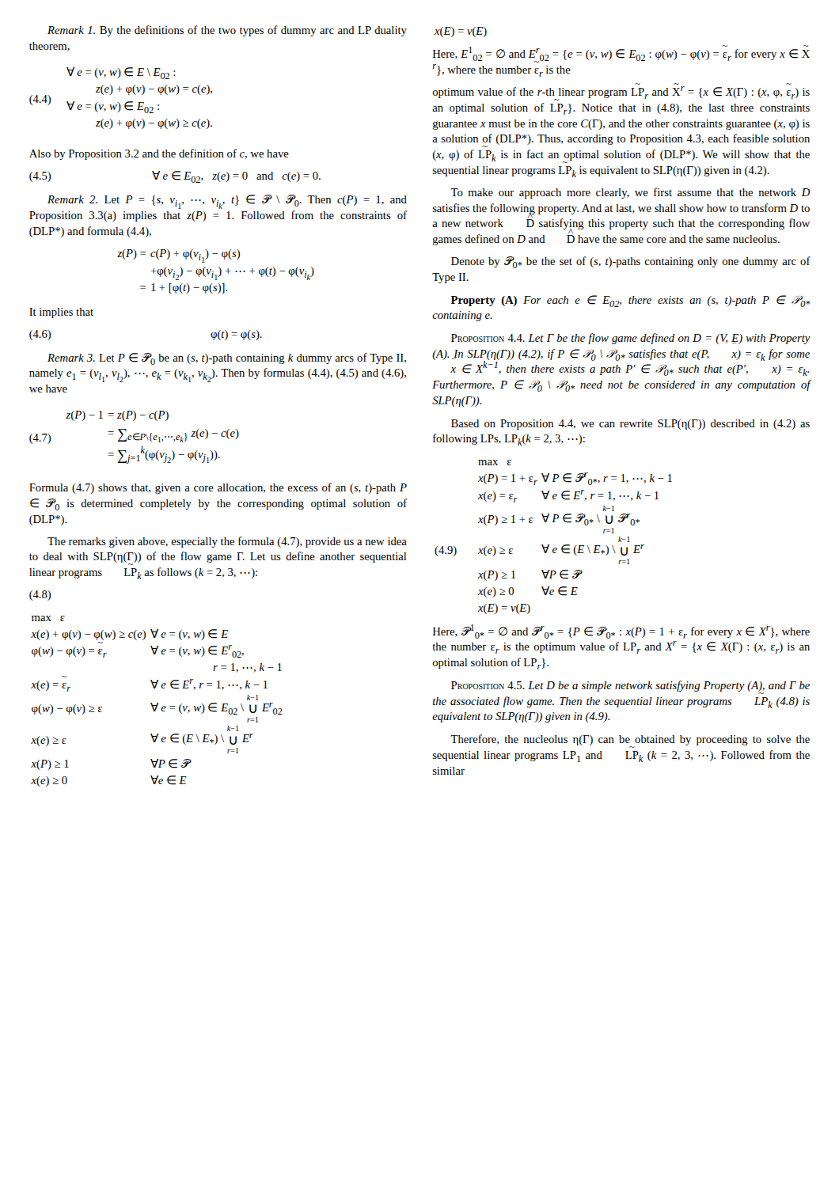Remark 1. By the definitions of the two types of dummy arc and LP duality theorem,
(4.4)
| ∀ e = ( v , w ) ∈ E \ E 02 : |
| | z ( e ) + φ( v ) − φ( w ) = c ( e ), |
| ∀ e = ( v , w ) ∈ E 02 : |
| | z ( e ) + φ( v ) − φ( w ) ≥ c ( e ). |
Also by Proposition 3.2 and the definition of c, we have
(4.5)
∀ e ∈ E02, z(e) = 0 and c(e) = 0.
Remark 2. Let P = {s, vi1, ⋯, vik, t} ∈ 𝒫 \ 𝒫0. Then c(P) = 1, and Proposition 3.3(a) implies that z(P) = 1. Followed from the constraints of (DLP*) and formula (4.4),
| z ( P ) = | c ( P ) + φ( v i 1 ) − φ( s ) |
| | +φ( v i 2 ) − φ( v i 1 ) + ⋯ + φ( t ) − φ( v i k ) |
| = | 1 + [φ( t ) − φ( s )]. |
It implies that
(4.6)
φ(t) = φ(s).
Remark 3. Let P ∈ 𝒫0 be an (s, t)-path containing k dummy arcs of Type II, namely e1 = (vl1, vl2), ⋯, ek = (vk1, vk2). Then by formulas (4.4), (4.5) and (4.6), we have
(4.7)
| z ( P ) − 1 | = z ( P ) − c ( P ) |
| | = ∑ e ∈ P \{ e 1 ,⋯, e k } z ( e ) − c ( e ) |
| | = ∑ j =1 k (φ( v j 2 ) − φ( v j 1 )). |
Formula (4.7) shows that, given a core allocation, the excess of an (s, t)-path P ∈ 𝒫0 is determined completely by the corresponding optimal solution of (DLP*).
The remarks given above, especially the formula (4.7), provide us a new idea to deal with SLP(η(Γ)) of the flow game Γ. Let us define another sequential linear programs LPk as follows (k = 2, 3, ⋯):
(4.8)
| max ε |
| x ( e ) + φ( v ) − φ( w ) ≥ c ( e ) | ∀ e = ( v , w ) ∈ E |
| φ( w ) − φ( v ) = ε r | ∀ e = ( v , w ) ∈ E r 02 , |
| | r = 1, ⋯, k − 1 |
| x ( e ) = ε r | ∀ e ∈ E r , r = 1, ⋯, k − 1 |
| φ( w ) − φ( v ) ≥ ε | ∀ e = ( v , w ) ∈ E 02 \ k −1 ∪ r =1 E r 02 |
| x ( e ) ≥ ε | ∀ e ∈ ( E \ E * ) \ k −1 ∪ r =1 E r |
| x ( P ) ≥ 1 | ∀ P ∈ 𝒫 |
| x ( e ) ≥ 0 | ∀ e ∈ E |
| x ( E ) = v ( E ) | |
Here, E102 = ∅ and Er02 = {e = (v, w) ∈ E02 : φ(w) − φ(v) = εr for every x ∈ Xr}, where the number εr is the
optimum value of the r-th linear program LPr and Xr = {x ∈ X(Γ) : (x, φ, εr) is an optimal solution of LPr}. Notice that in (4.8), the last three constraints guarantee x must be in the core C(Γ), and the other constraints guarantee (x, φ) is a solution of (DLP*). Thus, according to Proposition 4.3, each feasible solution (x, φ) of LPk is in fact an optimal solution of (DLP*). We will show that the sequential linear programs LPk is equivalent to SLP(η(Γ)) given in (4.2).
To make our approach more clearly, we first assume that the network D satisfies the following property. And at last, we shall show how to transform D to a new network D satisfying this property such that the corresponding flow games defined on D and D have the same core and the same nucleolus.
Denote by 𝒫0* be the set of (s, t)-paths containing only one dummy arc of Type II.
Property (A) For each e ∈ E02, there exists an (s, t)-path P ∈ 𝒫0* containing e.
Proposition 4.4. Let Γ be the flow game defined on D = (V, E) with Property (A). In SLP(η(Γ)) (4.2), if P ∈ 𝒫0 \ 𝒫0* satisfies that e(P, x) = εk for some x ∈ Xk−1, then there exists a path P′ ∈ 𝒫0* such that e(P′, x) = εk. Furthermore, P ∈ 𝒫0 \ 𝒫0* need not be considered in any computation of SLP(η(Γ)).
Based on Proposition 4.4, we can rewrite SLP(η(Γ)) described in (4.2) as following LPs, LPk(k = 2, 3, ⋯):
| | max ε |
| | x ( P ) = 1 + ε r | ∀ P ∈ 𝒫 r 0* , r = 1, ⋯, k − 1 |
| | x ( e ) = ε r | ∀ e ∈ E r , r = 1, ⋯, k − 1 |
| | x ( P ) ≥ 1 + ε | ∀ P ∈ 𝒫 0* \ k −1 ∪ r =1 𝒫 r 0* |
| (4.9) | x ( e ) ≥ ε | ∀ e ∈ ( E \ E * ) \ k −1 ∪ r =1 E r |
| | x ( P ) ≥ 1 | ∀ P ∈ 𝒫 |
| | x ( e ) ≥ 0 | ∀ e ∈ E |
| | x ( E ) = v ( E ) | |
Here, 𝒫10* = ∅ and 𝒫r0* = {P ∈ 𝒫0* : x(P) = 1 + εr for every x ∈ Xr}, where the number εr is the optimum value of LPr and Xr = {x ∈ X(Γ) : (x, εr) is an optimal solution of LPr}.
Proposition 4.5. Let D be a simple network satisfying Property (A), and Γ be the associated flow game. Then the sequential linear programs LPk (4.8) is equivalent to SLP(η(Γ)) given in (4.9).
Therefore, the nucleolus η(Γ) can be obtained by proceeding to solve the sequential linear programs LP1 and LPk (k = 2, 3, ⋯). Followed from the similar